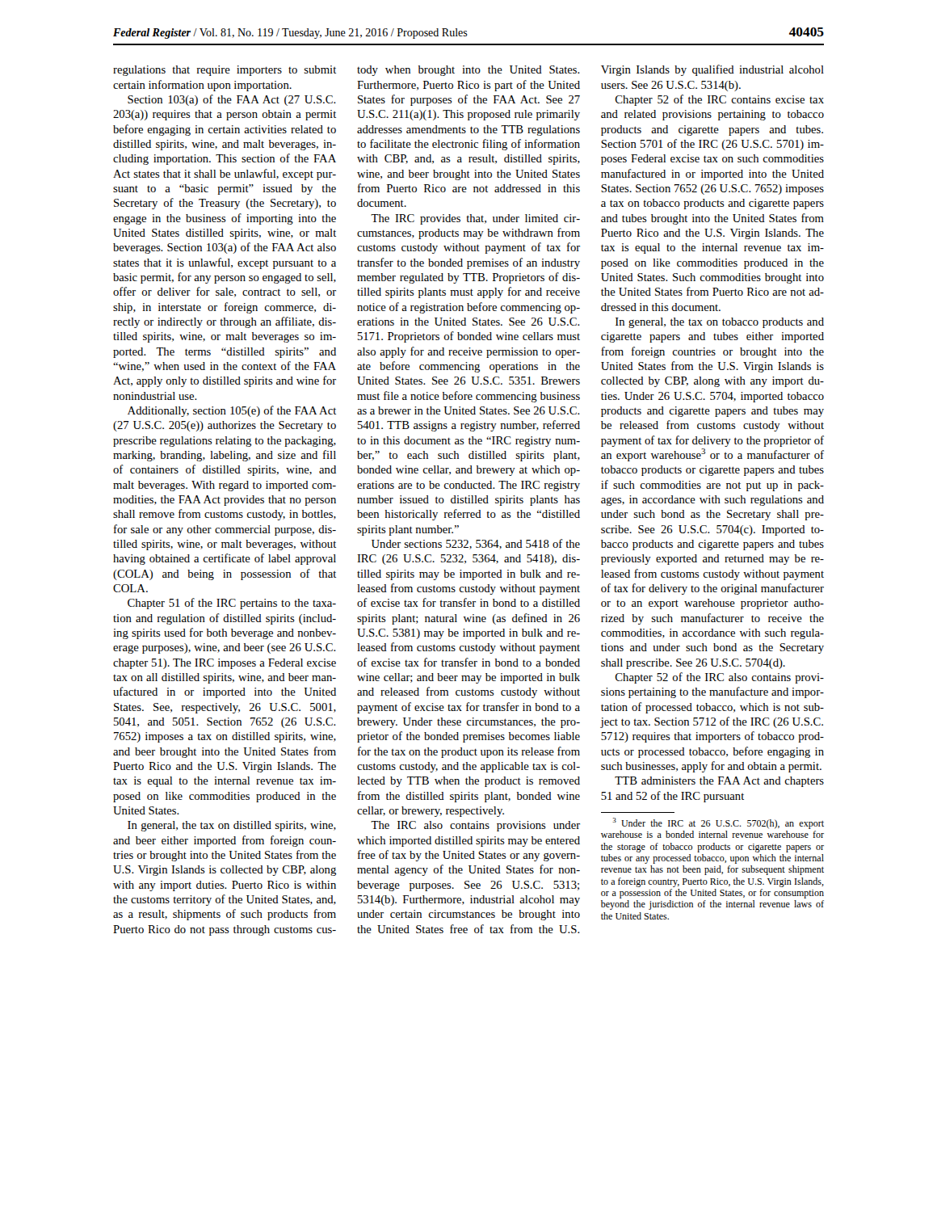Federal Register / Vol. 81, No. 119 / Tuesday, June 21, 2016 / Proposed Rules
40405
regulations that require importers to submit certain information upon importation.
Section 103(a) of the FAA Act (27 U.S.C. 203(a)) requires that a person obtain a permit before engaging in certain activities related to distilled spirits, wine, and malt beverages, including importation. This section of the FAA Act states that it shall be unlawful, except pursuant to a “basic permit” issued by the Secretary of the Treasury (the Secretary), to engage in the business of importing into the United States distilled spirits, wine, or malt beverages. Section 103(a) of the FAA Act also states that it is unlawful, except pursuant to a basic permit, for any person so engaged to sell, offer or deliver for sale, contract to sell, or ship, in interstate or foreign commerce, directly or indirectly or through an affiliate, distilled spirits, wine, or malt beverages so imported. The terms “distilled spirits” and “wine,” when used in the context of the FAA Act, apply only to distilled spirits and wine for nonindustrial use.
Additionally, section 105(e) of the FAA Act (27 U.S.C. 205(e)) authorizes the Secretary to prescribe regulations relating to the packaging, marking, branding, labeling, and size and fill of containers of distilled spirits, wine, and malt beverages. With regard to imported commodities, the FAA Act provides that no person shall remove from customs custody, in bottles, for sale or any other commercial purpose, distilled spirits, wine, or malt beverages, without having obtained a certificate of label approval (COLA) and being in possession of that COLA.
Chapter 51 of the IRC pertains to the taxation and regulation of distilled spirits (including spirits used for both beverage and nonbeverage purposes), wine, and beer (see 26 U.S.C. chapter 51). The IRC imposes a Federal excise tax on all distilled spirits, wine, and beer manufactured in or imported into the United States. See, respectively, 26 U.S.C. 5001, 5041, and 5051. Section 7652 (26 U.S.C. 7652) imposes a tax on distilled spirits, wine, and beer brought into the United States from Puerto Rico and the U.S. Virgin Islands. The tax is equal to the internal revenue tax imposed on like commodities produced in the United States.
In general, the tax on distilled spirits, wine, and beer either imported from foreign countries or brought into the United States from the U.S. Virgin Islands is collected by CBP, along with any import duties. Puerto Rico is within the customs territory of the United States, and, as a result, shipments of such products from Puerto Rico do not pass through customs custody when brought into the United States. Furthermore, Puerto Rico is part of the United States for purposes of the FAA Act. See 27 U.S.C. 211(a)(1). This proposed rule primarily addresses amendments to the TTB regulations to facilitate the electronic filing of information with CBP, and, as a result, distilled spirits, wine, and beer brought into the United States from Puerto Rico are not addressed in this document.
The IRC provides that, under limited circumstances, products may be withdrawn from customs custody without payment of tax for transfer to the bonded premises of an industry member regulated by TTB. Proprietors of distilled spirits plants must apply for and receive notice of a registration before commencing operations in the United States. See 26 U.S.C. 5171. Proprietors of bonded wine cellars must also apply for and receive permission to operate before commencing operations in the United States. See 26 U.S.C. 5351. Brewers must file a notice before commencing business as a brewer in the United States. See 26 U.S.C. 5401. TTB assigns a registry number, referred to in this document as the “IRC registry number,” to each such distilled spirits plant, bonded wine cellar, and brewery at which operations are to be conducted. The IRC registry number issued to distilled spirits plants has been historically referred to as the “distilled spirits plant number.”
Under sections 5232, 5364, and 5418 of the IRC (26 U.S.C. 5232, 5364, and 5418), distilled spirits may be imported in bulk and released from customs custody without payment of excise tax for transfer in bond to a distilled spirits plant; natural wine (as defined in 26 U.S.C. 5381) may be imported in bulk and released from customs custody without payment of excise tax for transfer in bond to a bonded wine cellar; and beer may be imported in bulk and released from customs custody without payment of excise tax for transfer in bond to a brewery. Under these circumstances, the proprietor of the bonded premises becomes liable for the tax on the product upon its release from customs custody, and the applicable tax is collected by TTB when the product is removed from the distilled spirits plant, bonded wine cellar, or brewery, respectively.
The IRC also contains provisions under which imported distilled spirits may be entered free of tax by the United States or any governmental agency of the United States for nonbeverage purposes. See 26 U.S.C. 5313; 5314(b). Furthermore, industrial alcohol may under certain circumstances be brought into the United States free of tax from the U.S. Virgin Islands by qualified industrial alcohol users. See 26 U.S.C. 5314(b).
Chapter 52 of the IRC contains excise tax and related provisions pertaining to tobacco products and cigarette papers and tubes. Section 5701 of the IRC (26 U.S.C. 5701) imposes Federal excise tax on such commodities manufactured in or imported into the United States. Section 7652 (26 U.S.C. 7652) imposes a tax on tobacco products and cigarette papers and tubes brought into the United States from Puerto Rico and the U.S. Virgin Islands. The tax is equal to the internal revenue tax imposed on like commodities produced in the United States. Such commodities brought into the United States from Puerto Rico are not addressed in this document.
In general, the tax on tobacco products and cigarette papers and tubes either imported from foreign countries or brought into the United States from the U.S. Virgin Islands is collected by CBP, along with any import duties. Under 26 U.S.C. 5704, imported tobacco products and cigarette papers and tubes may be released from customs custody without payment of tax for delivery to the proprietor of an export warehouse3 or to a manufacturer of tobacco products or cigarette papers and tubes if such commodities are not put up in packages, in accordance with such regulations and under such bond as the Secretary shall prescribe. See 26 U.S.C. 5704(c). Imported tobacco products and cigarette papers and tubes previously exported and returned may be released from customs custody without payment of tax for delivery to the original manufacturer or to an export warehouse proprietor authorized by such manufacturer to receive the commodities, in accordance with such regulations and under such bond as the Secretary shall prescribe. See 26 U.S.C. 5704(d).
Chapter 52 of the IRC also contains provisions pertaining to the manufacture and importation of processed tobacco, which is not subject to tax. Section 5712 of the IRC (26 U.S.C. 5712) requires that importers of tobacco products or processed tobacco, before engaging in such businesses, apply for and obtain a permit.
TTB administers the FAA Act and chapters 51 and 52 of the IRC pursuant
3 Under the IRC at 26 U.S.C. 5702(h), an export warehouse is a bonded internal revenue warehouse for the storage of tobacco products or cigarette papers or tubes or any processed tobacco, upon which the internal revenue tax has not been paid, for subsequent shipment to a foreign country, Puerto Rico, the U.S. Virgin Islands, or a possession of the United States, or for consumption beyond the jurisdiction of the internal revenue laws of the United States.